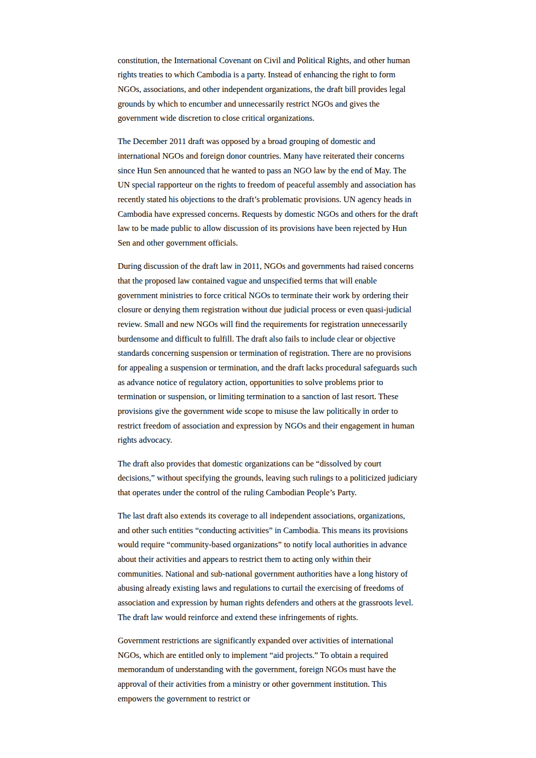constitution, the International Covenant on Civil and Political Rights, and other human rights treaties to which Cambodia is a party. Instead of enhancing the right to form NGOs, associations, and other independent organizations, the draft bill provides legal grounds by which to encumber and unnecessarily restrict NGOs and gives the government wide discretion to close critical organizations.
The December 2011 draft was opposed by a broad grouping of domestic and international NGOs and foreign donor countries. Many have reiterated their concerns since Hun Sen announced that he wanted to pass an NGO law by the end of May. The UN special rapporteur on the rights to freedom of peaceful assembly and association has recently stated his objections to the draft’s problematic provisions. UN agency heads in Cambodia have expressed concerns. Requests by domestic NGOs and others for the draft law to be made public to allow discussion of its provisions have been rejected by Hun Sen and other government officials.
During discussion of the draft law in 2011, NGOs and governments had raised concerns that the proposed law contained vague and unspecified terms that will enable government ministries to force critical NGOs to terminate their work by ordering their closure or denying them registration without due judicial process or even quasi-judicial review. Small and new NGOs will find the requirements for registration unnecessarily burdensome and difficult to fulfill. The draft also fails to include clear or objective standards concerning suspension or termination of registration. There are no provisions for appealing a suspension or termination, and the draft lacks procedural safeguards such as advance notice of regulatory action, opportunities to solve problems prior to termination or suspension, or limiting termination to a sanction of last resort. These provisions give the government wide scope to misuse the law politically in order to restrict freedom of association and expression by NGOs and their engagement in human rights advocacy.
The draft also provides that domestic organizations can be “dissolved by court decisions,” without specifying the grounds, leaving such rulings to a politicized judiciary that operates under the control of the ruling Cambodian People’s Party.
The last draft also extends its coverage to all independent associations, organizations, and other such entities “conducting activities” in Cambodia. This means its provisions would require “community-based organizations” to notify local authorities in advance about their activities and appears to restrict them to acting only within their communities. National and sub-national government authorities have a long history of abusing already existing laws and regulations to curtail the exercising of freedoms of association and expression by human rights defenders and others at the grassroots level. The draft law would reinforce and extend these infringements of rights.
Government restrictions are significantly expanded over activities of international NGOs, which are entitled only to implement “aid projects.” To obtain a required memorandum of understanding with the government, foreign NGOs must have the approval of their activities from a ministry or other government institution. This empowers the government to restrict or